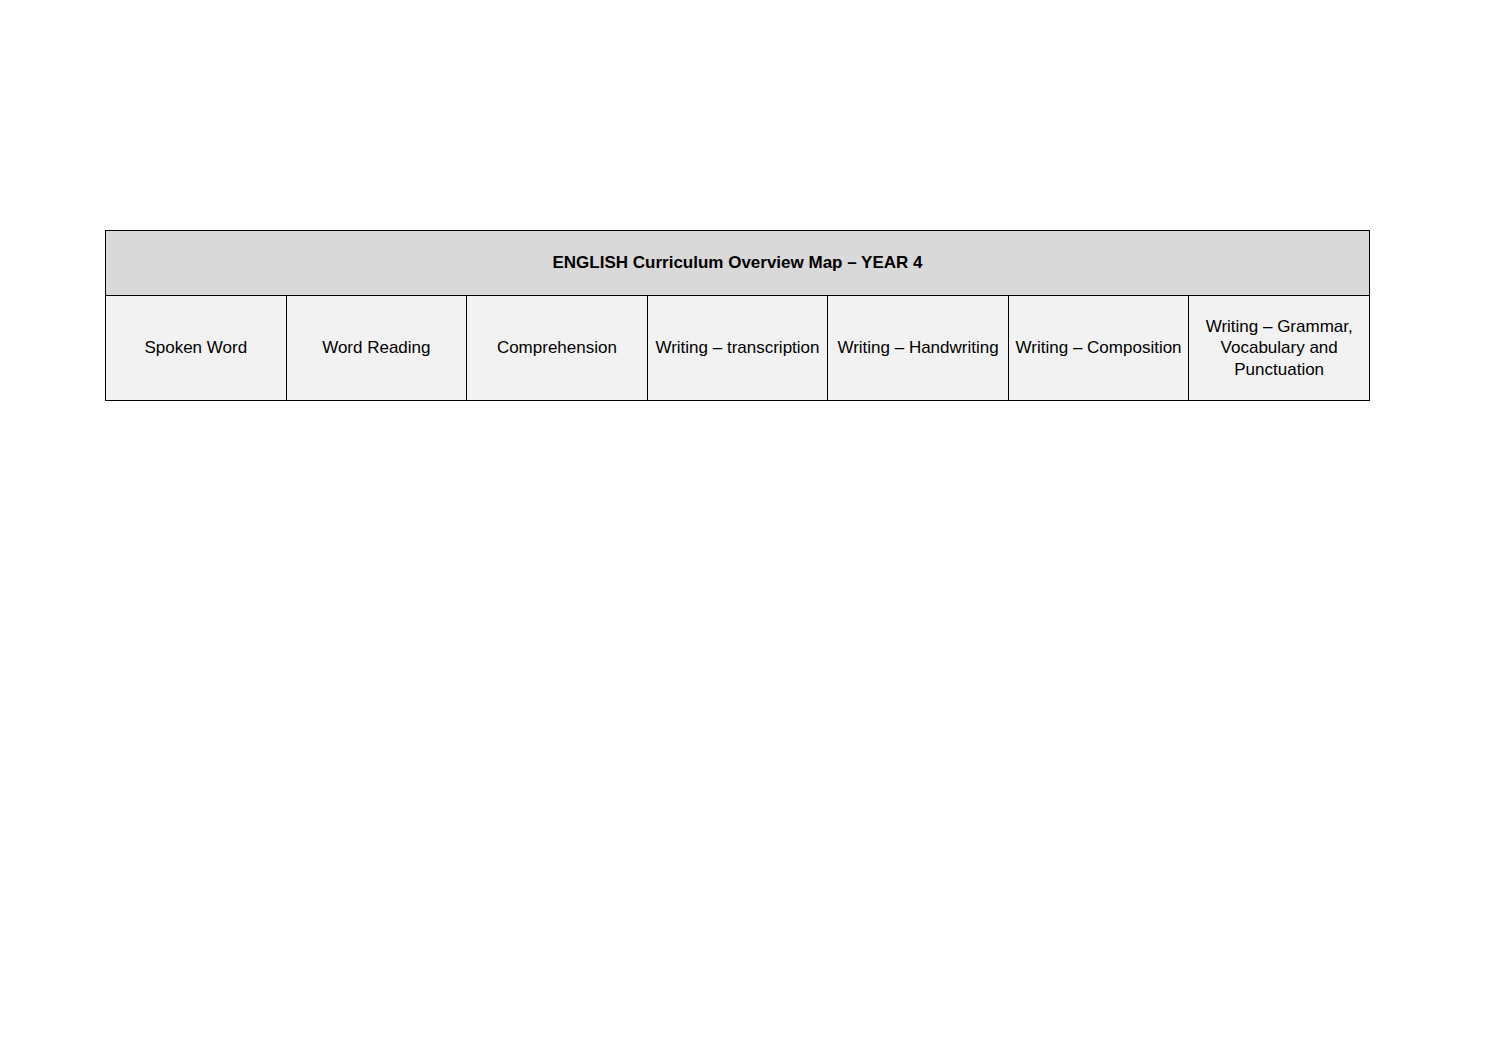| ENGLISH Curriculum Overview Map – YEAR 4 |
| --- |
| Spoken Word | Word Reading | Comprehension | Writing – transcription | Writing – Handwriting | Writing – Composition | Writing – Grammar, Vocabulary and Punctuation |